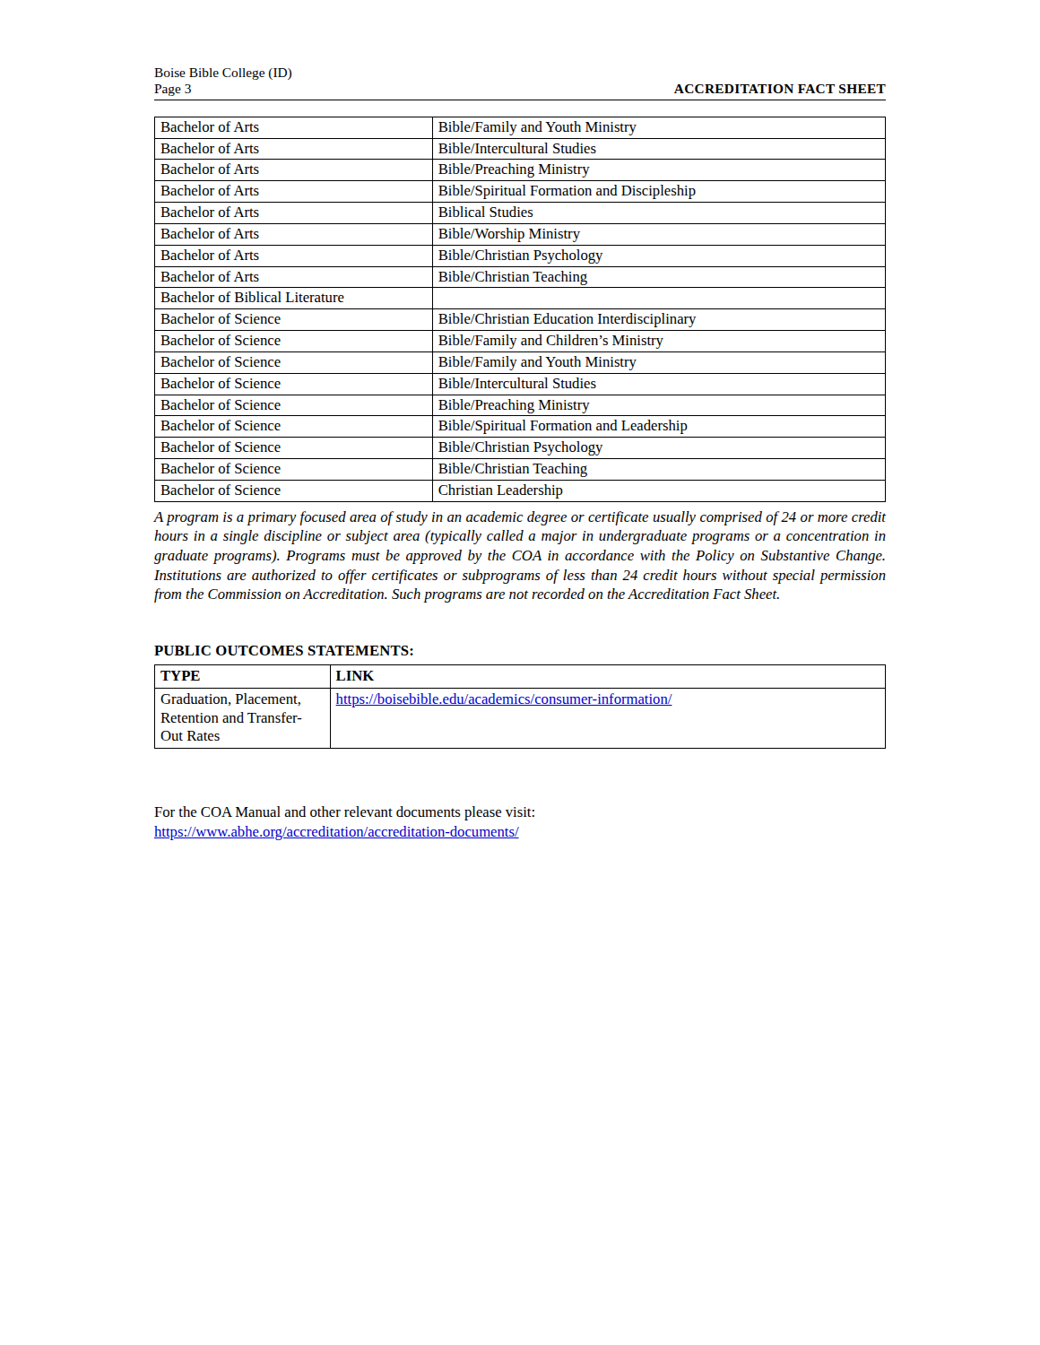Boise Bible College (ID)
Page 3
ACCREDITATION FACT SHEET
| Bachelor of Arts | Bible/Family and Youth Ministry |
| Bachelor of Arts | Bible/Intercultural Studies |
| Bachelor of Arts | Bible/Preaching Ministry |
| Bachelor of Arts | Bible/Spiritual Formation and Discipleship |
| Bachelor of Arts | Biblical Studies |
| Bachelor of Arts | Bible/Worship Ministry |
| Bachelor of Arts | Bible/Christian Psychology |
| Bachelor of Arts | Bible/Christian Teaching |
| Bachelor of Biblical Literature | |
| Bachelor of Science | Bible/Christian Education Interdisciplinary |
| Bachelor of Science | Bible/Family and Children’s Ministry |
| Bachelor of Science | Bible/Family and Youth Ministry |
| Bachelor of Science | Bible/Intercultural Studies |
| Bachelor of Science | Bible/Preaching Ministry |
| Bachelor of Science | Bible/Spiritual Formation and Leadership |
| Bachelor of Science | Bible/Christian Psychology |
| Bachelor of Science | Bible/Christian Teaching |
| Bachelor of Science | Christian Leadership |
A program is a primary focused area of study in an academic degree or certificate usually comprised of 24 or more credit hours in a single discipline or subject area (typically called a major in undergraduate programs or a concentration in graduate programs). Programs must be approved by the COA in accordance with the Policy on Substantive Change. Institutions are authorized to offer certificates or subprograms of less than 24 credit hours without special permission from the Commission on Accreditation. Such programs are not recorded on the Accreditation Fact Sheet.
PUBLIC OUTCOMES STATEMENTS:
| TYPE | LINK |
| --- | --- |
| Graduation, Placement, Retention and Transfer-Out Rates | https://boisebible.edu/academics/consumer-information/ |
For the COA Manual and other relevant documents please visit:
https://www.abhe.org/accreditation/accreditation-documents/